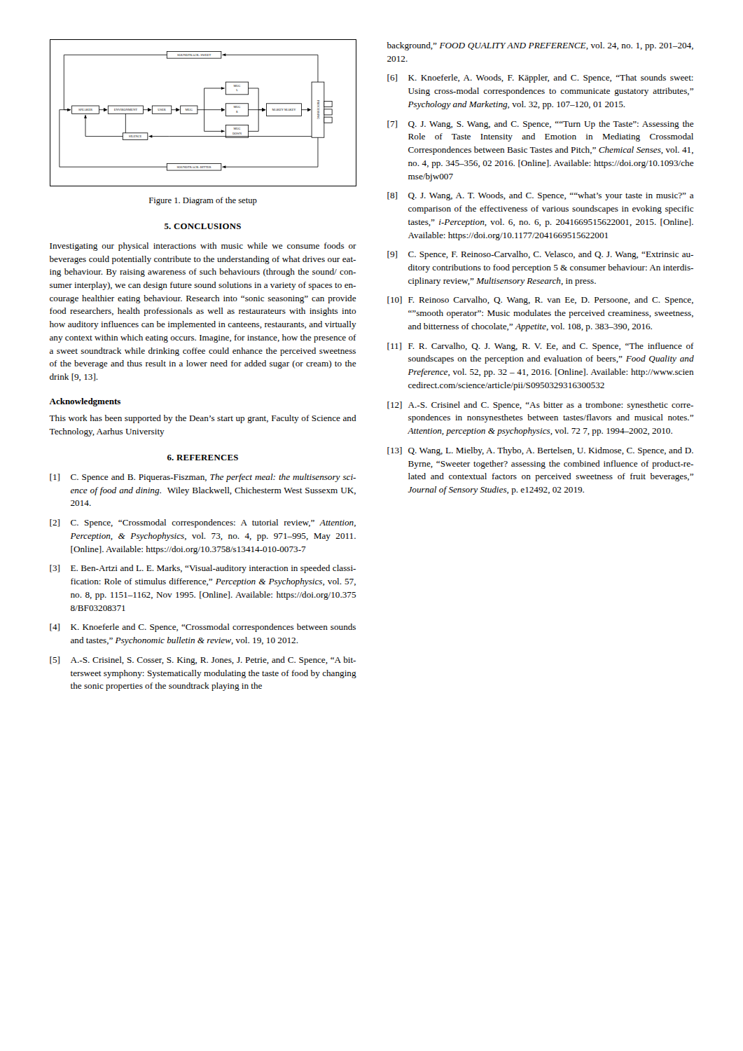SOUNDTRACK: SWEET SOUNDTRACK: BITTER SPEAKER ENVIRONMENT USER MUG MUG L MUG R MUG DOWN MAKEY MAKEY PROCESSING SILENCE
Figure 1. Diagram of the setup
5. Conclusions
Investigating our physical interactions with music while we consume foods or beverages could potentially contribute to the understanding of what drives our eating behaviour. By raising awareness of such behaviours (through the sound/ consumer interplay), we can design future sound solutions in a variety of spaces to encourage healthier eating behaviour. Research into “sonic seasoning” can provide food researchers, health professionals as well as restaurateurs with insights into how auditory influences can be implemented in canteens, restaurants, and virtually any context within which eating occurs. Imagine, for instance, how the presence of a sweet soundtrack while drinking coffee could enhance the perceived sweetness of the beverage and thus result in a lower need for added sugar (or cream) to the drink [9, 13].
Acknowledgments
This work has been supported by the Dean’s start up grant, Faculty of Science and Technology, Aarhus University
6. References
C. Spence and B. Piqueras-Fiszman, The perfect meal: the multisensory science of food and dining. Wiley Blackwell, Chichesterm West Sussexm UK, 2014.
C. Spence, “Crossmodal correspondences: A tutorial review,” Attention, Perception, & Psychophysics, vol. 73, no. 4, pp. 971–995, May 2011. [Online]. Available: https://doi.org/10.3758/s13414-010-0073-7
E. Ben-Artzi and L. E. Marks, “Visual-auditory interaction in speeded classification: Role of stimulus difference,” Perception & Psychophysics, vol. 57, no. 8, pp. 1151–1162, Nov 1995. [Online]. Available: https://doi.org/10.3758/BF03208371
K. Knoeferle and C. Spence, “Crossmodal correspondences between sounds and tastes,” Psychonomic bulletin & review, vol. 19, 10 2012.
A.-S. Crisinel, S. Cosser, S. King, R. Jones, J. Petrie, and C. Spence, “A bittersweet symphony: Systematically modulating the taste of food by changing the sonic properties of the soundtrack playing in the
background,” FOOD QUALITY AND PREFERENCE, vol. 24, no. 1, pp. 201–204, 2012.
K. Knoeferle, A. Woods, F. Käppler, and C. Spence, “That sounds sweet: Using cross-modal correspondences to communicate gustatory attributes,” Psychology and Marketing, vol. 32, pp. 107–120, 01 2015.
Q. J. Wang, S. Wang, and C. Spence, ““Turn Up the Taste”: Assessing the Role of Taste Intensity and Emotion in Mediating Crossmodal Correspondences between Basic Tastes and Pitch,” Chemical Senses, vol. 41, no. 4, pp. 345–356, 02 2016. [Online]. Available: https://doi.org/10.1093/chemse/bjw007
Q. J. Wang, A. T. Woods, and C. Spence, ““what’s your taste in music?” a comparison of the effectiveness of various soundscapes in evoking specific tastes,” i-Perception, vol. 6, no. 6, p. 2041669515622001, 2015. [Online]. Available: https://doi.org/10.1177/2041669515622001
C. Spence, F. Reinoso-Carvalho, C. Velasco, and Q. J. Wang, “Extrinsic auditory contributions to food perception 5 & consumer behaviour: An interdisciplinary review,” Multisensory Research, in press.
F. Reinoso Carvalho, Q. Wang, R. van Ee, D. Persoone, and C. Spence, “”smooth operator”: Music modulates the perceived creaminess, sweetness, and bitterness of chocolate,” Appetite, vol. 108, p. 383–390, 2016.
F. R. Carvalho, Q. J. Wang, R. V. Ee, and C. Spence, “The influence of soundscapes on the perception and evaluation of beers,” Food Quality and Preference, vol. 52, pp. 32 – 41, 2016. [Online]. Available: http://www.sciencedirect.com/science/article/pii/S0950329316300532
A.-S. Crisinel and C. Spence, “As bitter as a trombone: synesthetic correspondences in nonsynesthetes between tastes/flavors and musical notes.” Attention, perception & psychophysics, vol. 72 7, pp. 1994–2002, 2010.
Q. Wang, L. Mielby, A. Thybo, A. Bertelsen, U. Kidmose, C. Spence, and D. Byrne, “Sweeter together? assessing the combined influence of product-related and contextual factors on perceived sweetness of fruit beverages,” Journal of Sensory Studies, p. e12492, 02 2019.